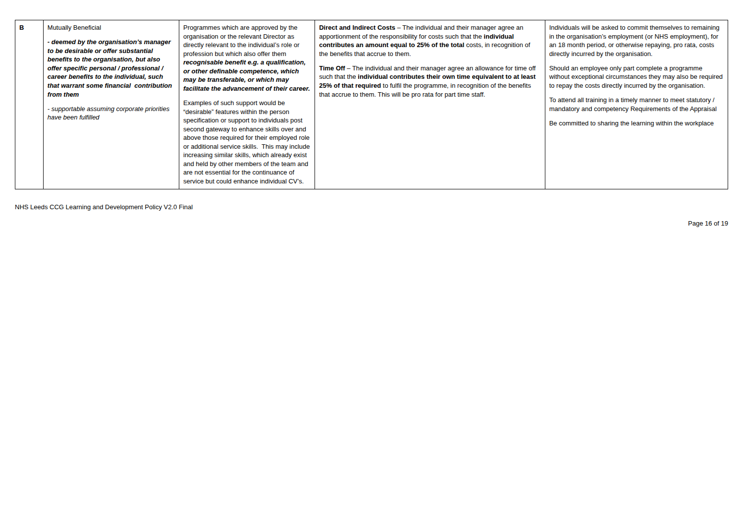| B | Mutually Beneficial - deemed by the organisation’s manager to be desirable or offer substantial benefits to the organisation, but also offer specific personal / professional / career benefits to the individual, such that warrant some financial contribution from them - supportable assuming corporate priorities have been fulfilled | Programmes which are approved by the organisation or the relevant Director as directly relevant to the individual’s role or profession but which also offer them recognisable benefit e.g. a qualification, or other definable competence, which may be transferable, or which may facilitate the advancement of their career. Examples of such support would be “desirable” features within the person specification or support to individuals post second gateway to enhance skills over and above those required for their employed role or additional service skills. This may include increasing similar skills, which already exist and held by other members of the team and are not essential for the continuance of service but could enhance individual CV’s. | Direct and Indirect Costs – The individual and their manager agree an apportionment of the responsibility for costs such that the individual contributes an amount equal to 25% of the total costs, in recognition of the benefits that accrue to them. Time Off – The individual and their manager agree an allowance for time off such that the individual contributes their own time equivalent to at least 25% of that required to fulfil the programme, in recognition of the benefits that accrue to them. This will be pro rata for part time staff. | Individuals will be asked to commit themselves to remaining in the organisation’s employment (or NHS employment), for an 18 month period, or otherwise repaying, pro rata, costs directly incurred by the organisation. Should an employee only part complete a programme without exceptional circumstances they may also be required to repay the costs directly incurred by the organisation. To attend all training in a timely manner to meet statutory / mandatory and competency Requirements of the Appraisal Be committed to sharing the learning within the workplace |
NHS Leeds CCG Learning and Development Policy V2.0 Final
Page 16 of 19